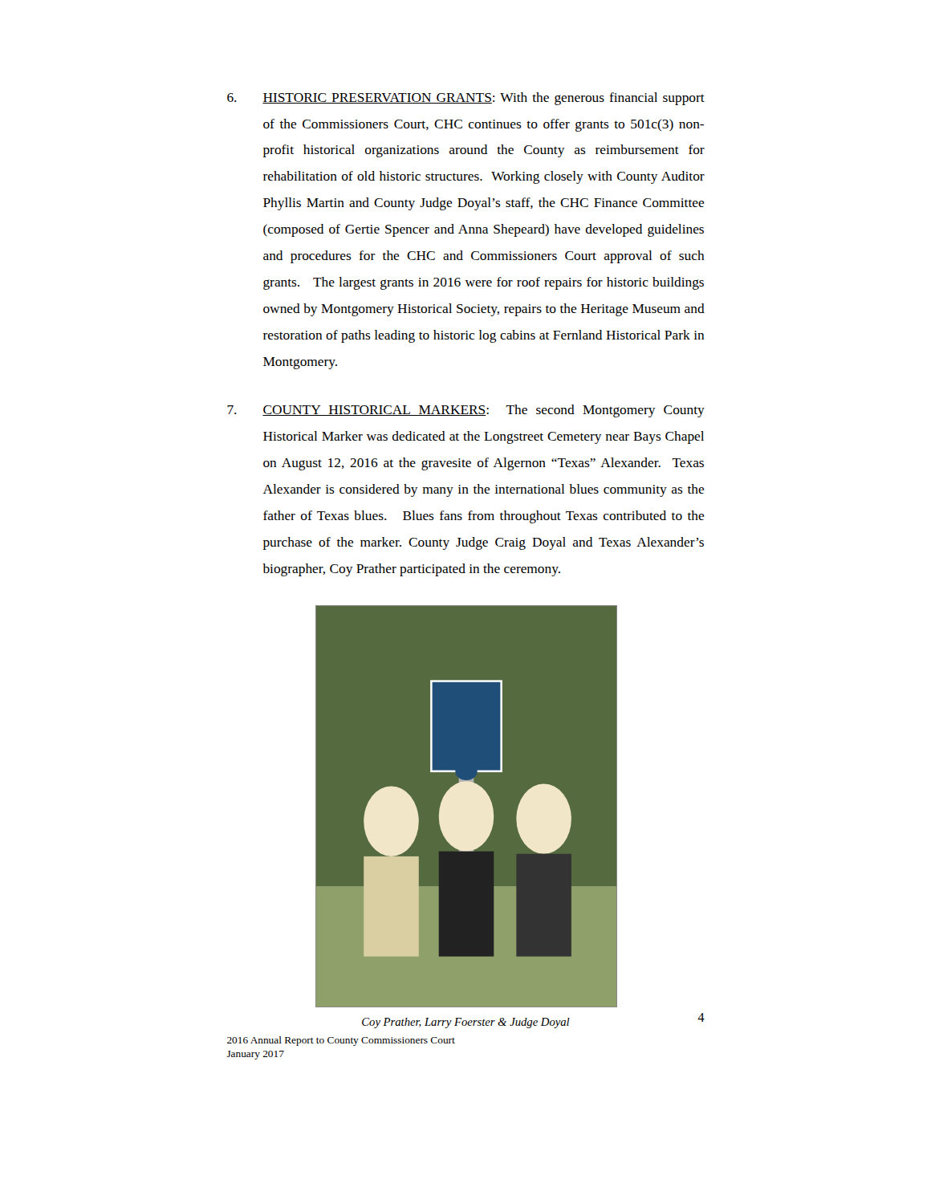6. HISTORIC PRESERVATION GRANTS: With the generous financial support of the Commissioners Court, CHC continues to offer grants to 501c(3) non-profit historical organizations around the County as reimbursement for rehabilitation of old historic structures. Working closely with County Auditor Phyllis Martin and County Judge Doyal’s staff, the CHC Finance Committee (composed of Gertie Spencer and Anna Shepeard) have developed guidelines and procedures for the CHC and Commissioners Court approval of such grants. The largest grants in 2016 were for roof repairs for historic buildings owned by Montgomery Historical Society, repairs to the Heritage Museum and restoration of paths leading to historic log cabins at Fernland Historical Park in Montgomery.
7. COUNTY HISTORICAL MARKERS: The second Montgomery County Historical Marker was dedicated at the Longstreet Cemetery near Bays Chapel on August 12, 2016 at the gravesite of Algernon “Texas” Alexander. Texas Alexander is considered by many in the international blues community as the father of Texas blues. Blues fans from throughout Texas contributed to the purchase of the marker. County Judge Craig Doyal and Texas Alexander’s biographer, Coy Prather participated in the ceremony.
Coy Prather, Larry Foerster & Judge Doyal
4
2016 Annual Report to County Commissioners Court
January 2017